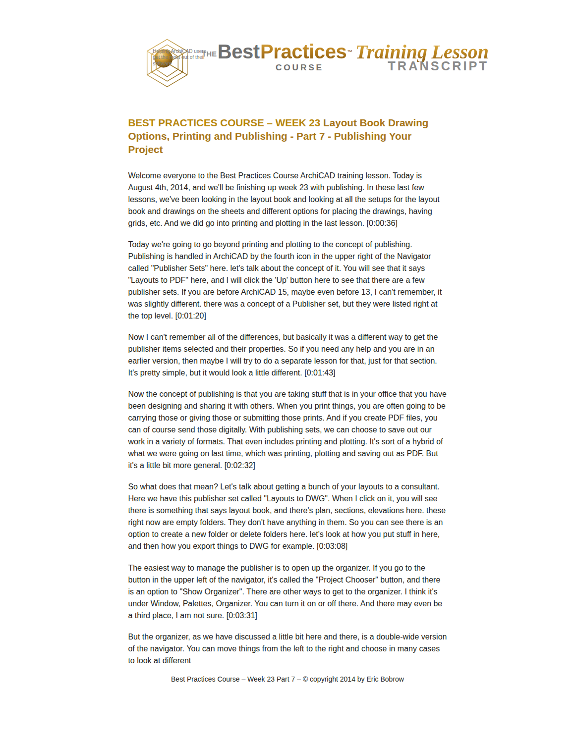THE Best Practices™ Training Lesson
COURSE TRANSCRIPT
Helping ArchiCAD users
get the most out of their software
BEST PRACTICES COURSE – WEEK 23 Layout Book Drawing Options, Printing and Publishing - Part 7 - Publishing Your Project
Welcome everyone to the Best Practices Course ArchiCAD training lesson. Today is August 4th, 2014, and we'll be finishing up week 23 with publishing. In these last few lessons, we've been looking in the layout book and looking at all the setups for the layout book and drawings on the sheets and different options for placing the drawings, having grids, etc. And we did go into printing and plotting in the last lesson. [0:00:36]
Today we're going to go beyond printing and plotting to the concept of publishing. Publishing is handled in ArchiCAD by the fourth icon in the upper right of the Navigator called "Publisher Sets" here. let's talk about the concept of it. You will see that it says "Layouts to PDF" here, and I will click the 'Up' button here to see that there are a few publisher sets. If you are before ArchiCAD 15, maybe even before 13, I can't remember, it was slightly different. there was a concept of a Publisher set, but they were listed right at the top level. [0:01:20]
Now I can't remember all of the differences, but basically it was a different way to get the publisher items selected and their properties. So if you need any help and you are in an earlier version, then maybe I will try to do a separate lesson for that, just for that section. It's pretty simple, but it would look a little different. [0:01:43]
Now the concept of publishing is that you are taking stuff that is in your office that you have been designing and sharing it with others. When you print things, you are often going to be carrying those or giving those or submitting those prints. And if you create PDF files, you can of course send those digitally. With publishing sets, we can choose to save out our work in a variety of formats. That even includes printing and plotting. It's sort of a hybrid of what we were going on last time, which was printing, plotting and saving out as PDF. But it's a little bit more general. [0:02:32]
So what does that mean? Let's talk about getting a bunch of your layouts to a consultant. Here we have this publisher set called "Layouts to DWG". When I click on it, you will see there is something that says layout book, and there's plan, sections, elevations here. these right now are empty folders. They don't have anything in them. So you can see there is an option to create a new folder or delete folders here. let's look at how you put stuff in here, and then how you export things to DWG for example. [0:03:08]
The easiest way to manage the publisher is to open up the organizer. If you go to the button in the upper left of the navigator, it's called the "Project Chooser" button, and there is an option to "Show Organizer". There are other ways to get to the organizer. I think it's under Window, Palettes, Organizer. You can turn it on or off there. And there may even be a third place, I am not sure. [0:03:31]
But the organizer, as we have discussed a little bit here and there, is a double-wide version of the navigator. You can move things from the left to the right and choose in many cases to look at different
Best Practices Course – Week 23 Part 7 – © copyright 2014 by Eric Bobrow